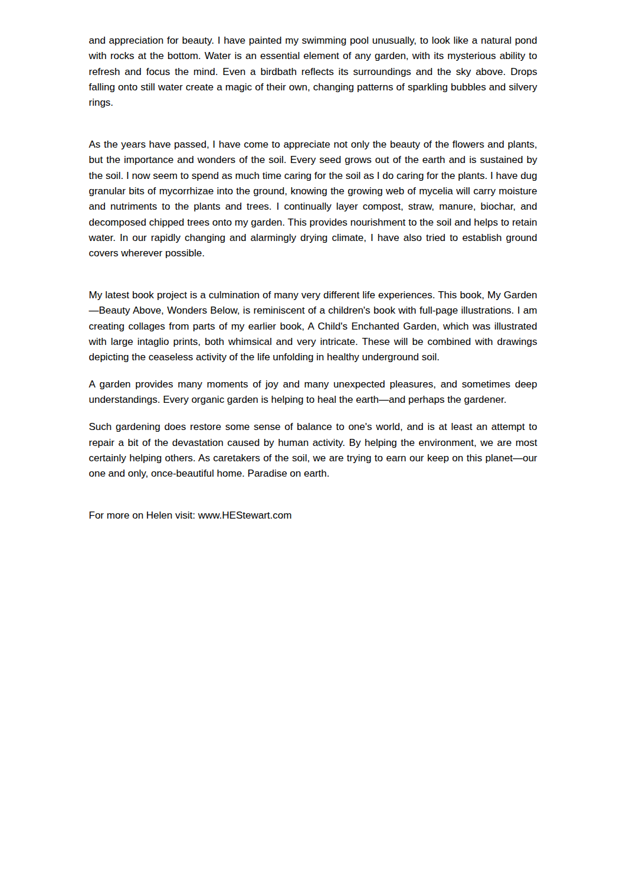and appreciation for beauty. I have painted my swimming pool unusually, to look like a natural pond with rocks at the bottom. Water is an essential element of any garden, with its mysterious ability to refresh and focus the mind. Even a birdbath reflects its surroundings and the sky above. Drops falling onto still water create a magic of their own, changing patterns of sparkling bubbles and silvery rings.
As the years have passed, I have come to appreciate not only the beauty of the flowers and plants, but the importance and wonders of the soil. Every seed grows out of the earth and is sustained by the soil. I now seem to spend as much time caring for the soil as I do caring for the plants. I have dug granular bits of mycorrhizae into the ground, knowing the growing web of mycelia will carry moisture and nutriments to the plants and trees. I continually layer compost, straw, manure, biochar, and decomposed chipped trees onto my garden. This provides nourishment to the soil and helps to retain water. In our rapidly changing and alarmingly drying climate, I have also tried to establish ground covers wherever possible.
My latest book project is a culmination of many very different life experiences. This book, My Garden—Beauty Above, Wonders Below, is reminiscent of a children's book with full-page illustrations. I am creating collages from parts of my earlier book, A Child's Enchanted Garden, which was illustrated with large intaglio prints, both whimsical and very intricate. These will be combined with drawings depicting the ceaseless activity of the life unfolding in healthy underground soil.
A garden provides many moments of joy and many unexpected pleasures, and sometimes deep understandings. Every organic garden is helping to heal the earth—and perhaps the gardener.
Such gardening does restore some sense of balance to one's world, and is at least an attempt to repair a bit of the devastation caused by human activity. By helping the environment, we are most certainly helping others. As caretakers of the soil, we are trying to earn our keep on this planet—our one and only, once-beautiful home. Paradise on earth.
For more on Helen visit: www.HEStewart.com